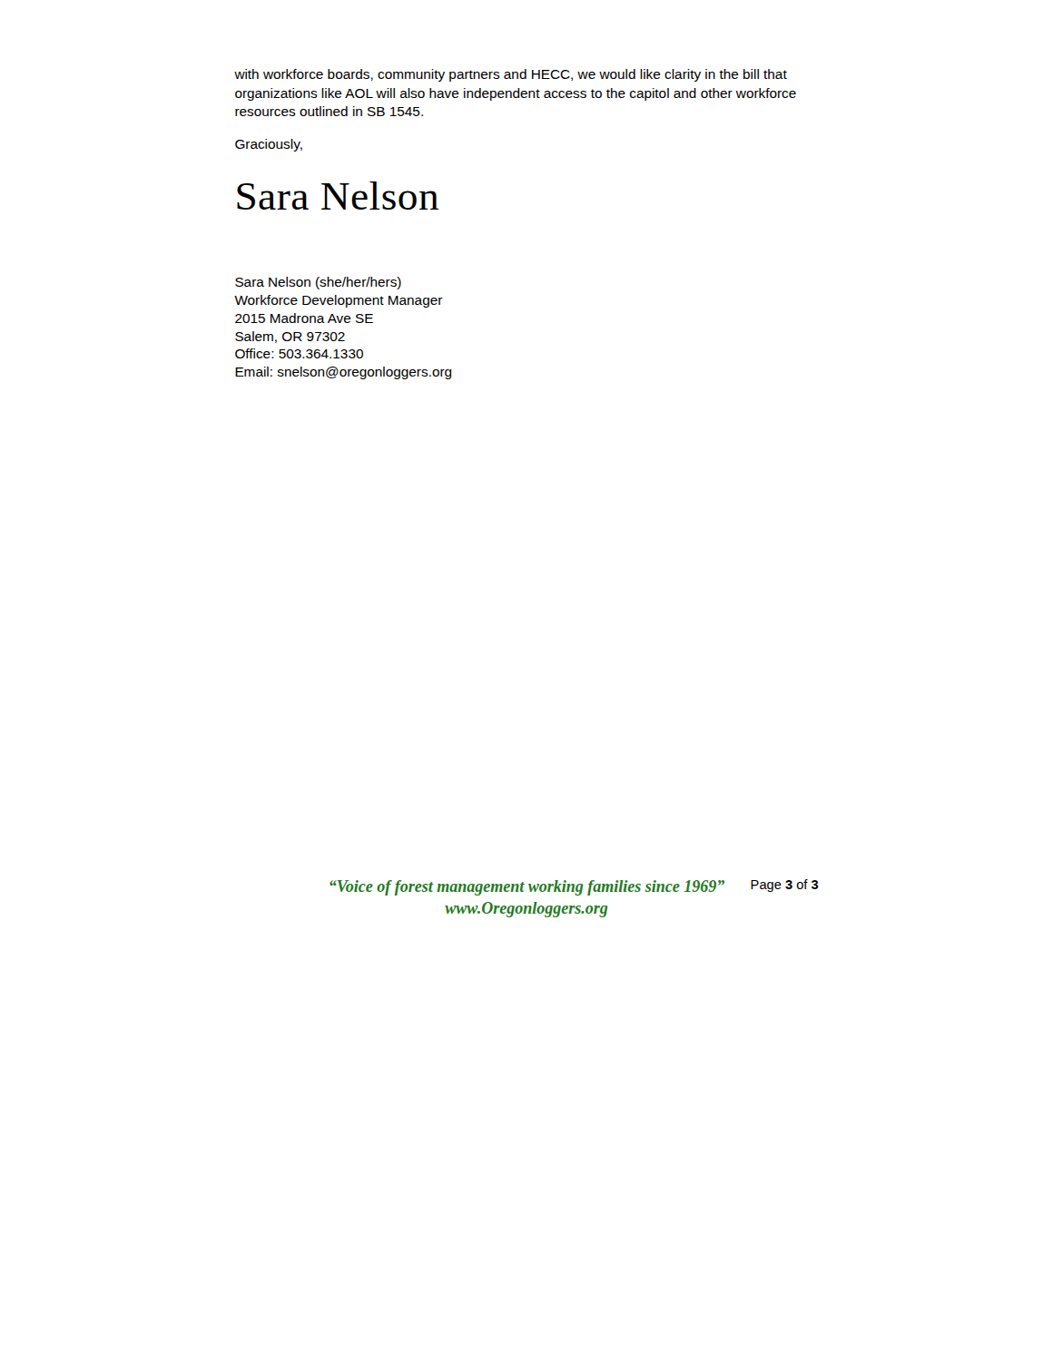with workforce boards, community partners and HECC, we would like clarity in the bill that organizations like AOL will also have independent access to the capitol and other workforce resources outlined in SB 1545.
Graciously,
Sara Nelson
Sara Nelson (she/her/hers)
Workforce Development Manager
2015 Madrona Ave SE
Salem, OR 97302
Office: 503.364.1330
Email: snelson@oregonloggers.org
“Voice of forest management working families since 1969”
www.Oregonloggers.org
Page 3 of 3